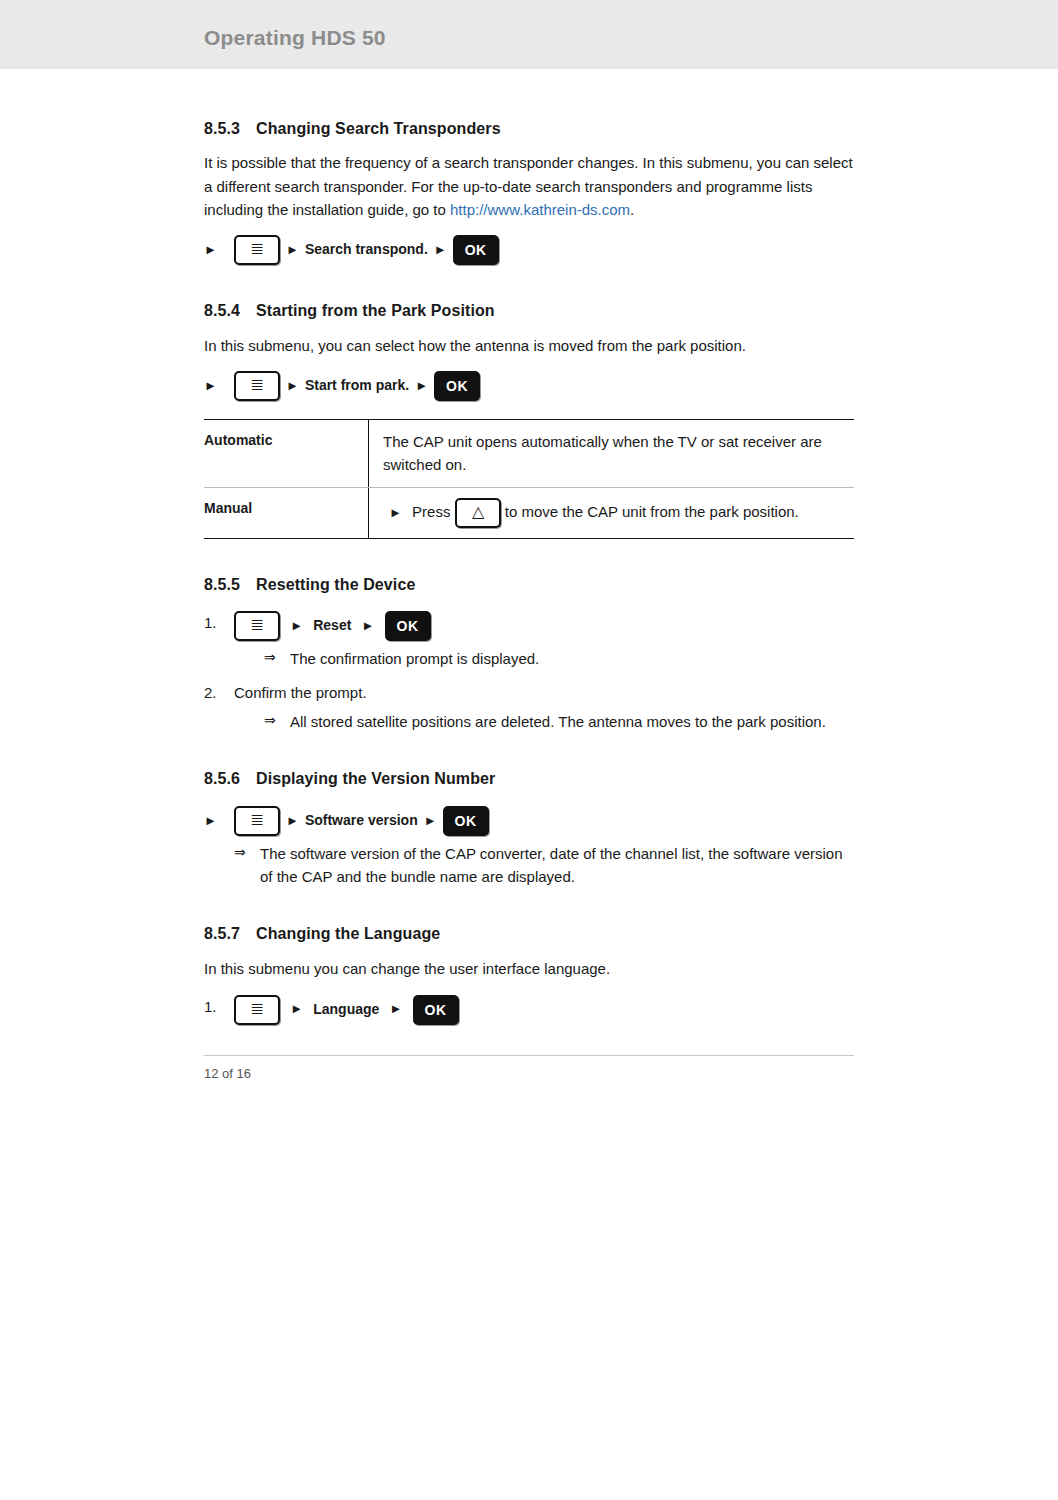Operating HDS 50
8.5.3 Changing Search Transponders
It is possible that the frequency of a search transponder changes. In this submenu, you can select a different search transponder. For the up-to-date search transponders and programme lists including the installation guide, go to http://www.kathrein-ds.com.
► ≣ ► Search transpond. ► OK
8.5.4 Starting from the Park Position
In this submenu, you can select how the antenna is moved from the park position.
► ≣ ► Start from park. ► OK
| Automatic | The CAP unit opens automatically when the TV or sat receiver are switched on. |
| Manual | ► Press △ to move the CAP unit from the park position. |
8.5.5 Resetting the Device
≣ ► Reset ► OK
The confirmation prompt is displayed.
Confirm the prompt.
All stored satellite positions are deleted. The antenna moves to the park position.
8.5.6 Displaying the Version Number
► ≣ ► Software version ► OK
The software version of the CAP converter, date of the channel list, the software version of the CAP and the bundle name are displayed.
8.5.7 Changing the Language
In this submenu you can change the user interface language.
≣ ► Language ► OK
12 of 16